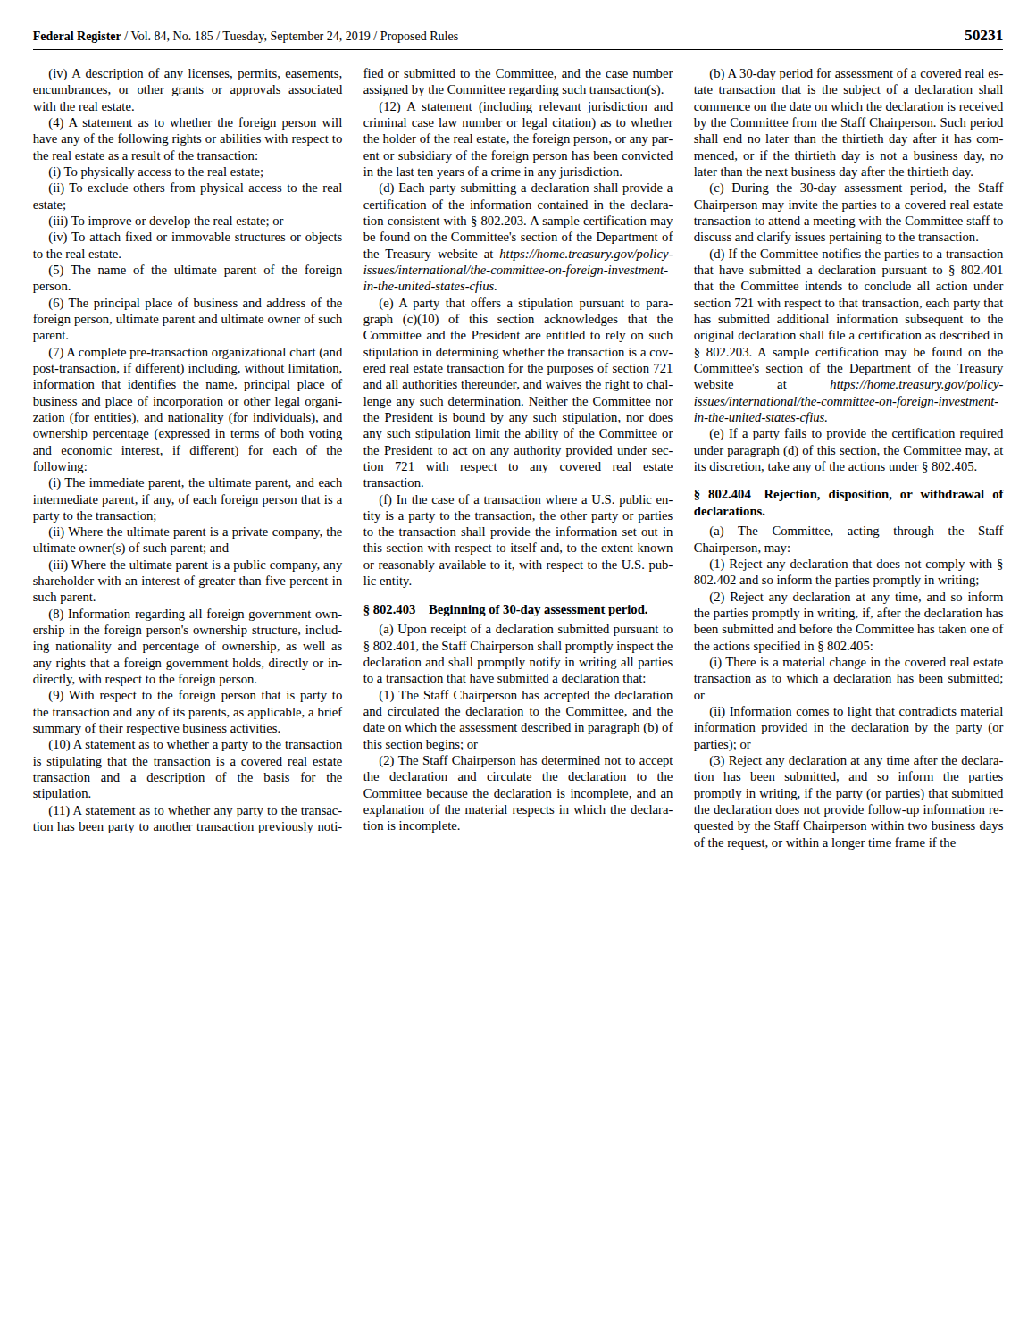Federal Register / Vol. 84, No. 185 / Tuesday, September 24, 2019 / Proposed Rules
50231
(iv) A description of any licenses, permits, easements, encumbrances, or other grants or approvals associated with the real estate.
(4) A statement as to whether the foreign person will have any of the following rights or abilities with respect to the real estate as a result of the transaction:
(i) To physically access to the real estate;
(ii) To exclude others from physical access to the real estate;
(iii) To improve or develop the real estate; or
(iv) To attach fixed or immovable structures or objects to the real estate.
(5) The name of the ultimate parent of the foreign person.
(6) The principal place of business and address of the foreign person, ultimate parent and ultimate owner of such parent.
(7) A complete pre-transaction organizational chart (and post-transaction, if different) including, without limitation, information that identifies the name, principal place of business and place of incorporation or other legal organization (for entities), and nationality (for individuals), and ownership percentage (expressed in terms of both voting and economic interest, if different) for each of the following:
(i) The immediate parent, the ultimate parent, and each intermediate parent, if any, of each foreign person that is a party to the transaction;
(ii) Where the ultimate parent is a private company, the ultimate owner(s) of such parent; and
(iii) Where the ultimate parent is a public company, any shareholder with an interest of greater than five percent in such parent.
(8) Information regarding all foreign government ownership in the foreign person's ownership structure, including nationality and percentage of ownership, as well as any rights that a foreign government holds, directly or indirectly, with respect to the foreign person.
(9) With respect to the foreign person that is party to the transaction and any of its parents, as applicable, a brief summary of their respective business activities.
(10) A statement as to whether a party to the transaction is stipulating that the transaction is a covered real estate transaction and a description of the basis for the stipulation.
(11) A statement as to whether any party to the transaction has been party to another transaction previously notified or submitted to the Committee, and the case number assigned by the Committee regarding such transaction(s).
(12) A statement (including relevant jurisdiction and criminal case law number or legal citation) as to whether the holder of the real estate, the foreign person, or any parent or subsidiary of the foreign person has been convicted in the last ten years of a crime in any jurisdiction.
(d) Each party submitting a declaration shall provide a certification of the information contained in the declaration consistent with § 802.203. A sample certification may be found on the Committee's section of the Department of the Treasury website at https://home.treasury.gov/policy-issues/international/the-committee-on-foreign-investment-in-the-united-states-cfius.
(e) A party that offers a stipulation pursuant to paragraph (c)(10) of this section acknowledges that the Committee and the President are entitled to rely on such stipulation in determining whether the transaction is a covered real estate transaction for the purposes of section 721 and all authorities thereunder, and waives the right to challenge any such determination. Neither the Committee nor the President is bound by any such stipulation, nor does any such stipulation limit the ability of the Committee or the President to act on any authority provided under section 721 with respect to any covered real estate transaction.
(f) In the case of a transaction where a U.S. public entity is a party to the transaction, the other party or parties to the transaction shall provide the information set out in this section with respect to itself and, to the extent known or reasonably available to it, with respect to the U.S. public entity.
§ 802.403 Beginning of 30-day assessment period.
(a) Upon receipt of a declaration submitted pursuant to § 802.401, the Staff Chairperson shall promptly inspect the declaration and shall promptly notify in writing all parties to a transaction that have submitted a declaration that:
(1) The Staff Chairperson has accepted the declaration and circulated the declaration to the Committee, and the date on which the assessment described in paragraph (b) of this section begins; or
(2) The Staff Chairperson has determined not to accept the declaration and circulate the declaration to the Committee because the declaration is incomplete, and an explanation of the material respects in which the declaration is incomplete.
(b) A 30-day period for assessment of a covered real estate transaction that is the subject of a declaration shall commence on the date on which the declaration is received by the Committee from the Staff Chairperson. Such period shall end no later than the thirtieth day after it has commenced, or if the thirtieth day is not a business day, no later than the next business day after the thirtieth day.
(c) During the 30-day assessment period, the Staff Chairperson may invite the parties to a covered real estate transaction to attend a meeting with the Committee staff to discuss and clarify issues pertaining to the transaction.
(d) If the Committee notifies the parties to a transaction that have submitted a declaration pursuant to § 802.401 that the Committee intends to conclude all action under section 721 with respect to that transaction, each party that has submitted additional information subsequent to the original declaration shall file a certification as described in § 802.203. A sample certification may be found on the Committee's section of the Department of the Treasury website at https://home.treasury.gov/policy-issues/international/the-committee-on-foreign-investment-in-the-united-states-cfius.
(e) If a party fails to provide the certification required under paragraph (d) of this section, the Committee may, at its discretion, take any of the actions under § 802.405.
§ 802.404 Rejection, disposition, or withdrawal of declarations.
(a) The Committee, acting through the Staff Chairperson, may:
(1) Reject any declaration that does not comply with § 802.402 and so inform the parties promptly in writing;
(2) Reject any declaration at any time, and so inform the parties promptly in writing, if, after the declaration has been submitted and before the Committee has taken one of the actions specified in § 802.405:
(i) There is a material change in the covered real estate transaction as to which a declaration has been submitted; or
(ii) Information comes to light that contradicts material information provided in the declaration by the party (or parties); or
(3) Reject any declaration at any time after the declaration has been submitted, and so inform the parties promptly in writing, if the party (or parties) that submitted the declaration does not provide follow-up information requested by the Staff Chairperson within two business days of the request, or within a longer time frame if the